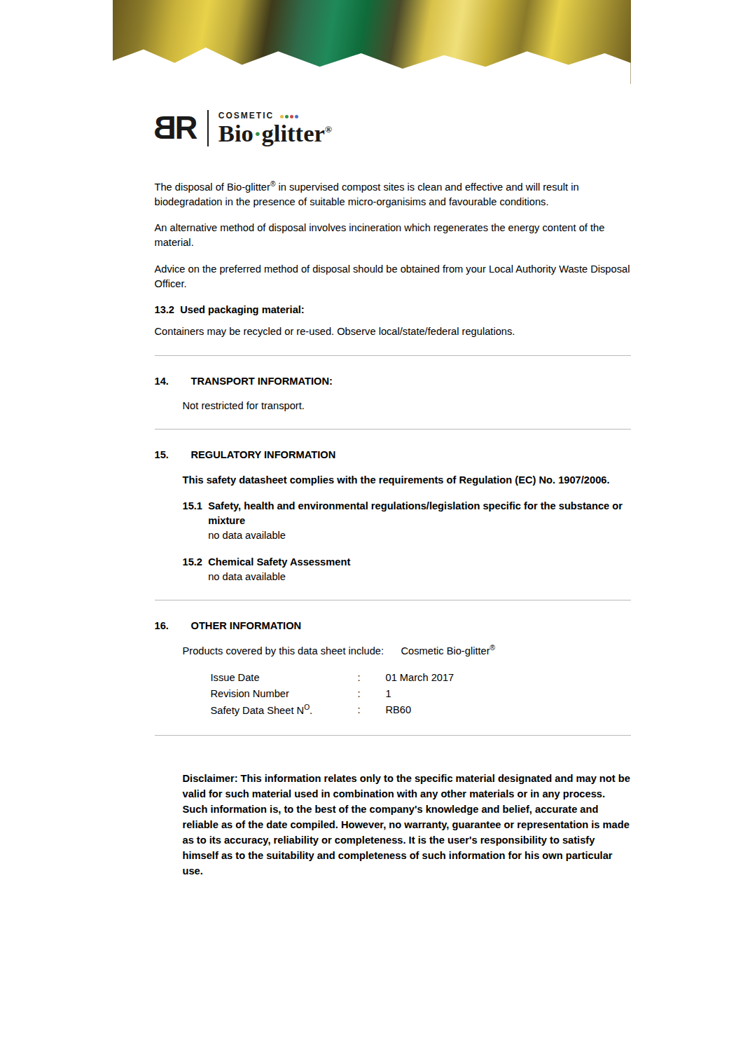ЯB COSMETIC
Bio·glitter®
The disposal of Bio-glitter® in supervised compost sites is clean and effective and will result in biodegradation in the presence of suitable micro-organisims and favourable conditions.
An alternative method of disposal involves incineration which regenerates the energy content of the material.
Advice on the preferred method of disposal should be obtained from your Local Authority Waste Disposal Officer.
13.2 Used packaging material:
Containers may be recycled or re-used. Observe local/state/federal regulations.
14. TRANSPORT INFORMATION:
Not restricted for transport.
15. REGULATORY INFORMATION
This safety datasheet complies with the requirements of Regulation (EC) No. 1907/2006.
15.1 Safety, health and environmental regulations/legislation specific for the substance or
mixture
no data available
15.2 Chemical Safety Assessment
no data available
16. OTHER INFORMATION
Products covered by this data sheet include: Cosmetic Bio-glitter®
| Issue Date | : | 01 March 2017 |
| Revision Number | : | 1 |
| Safety Data Sheet N O . | : | RB60 |
Disclaimer: This information relates only to the specific material designated and may not be valid for such material used in combination with any other materials or in any process. Such information is, to the best of the company's knowledge and belief, accurate and reliable as of the date compiled. However, no warranty, guarantee or representation is made as to its accuracy, reliability or completeness. It is the user's responsibility to satisfy himself as to the suitability and completeness of such information for his own particular use.